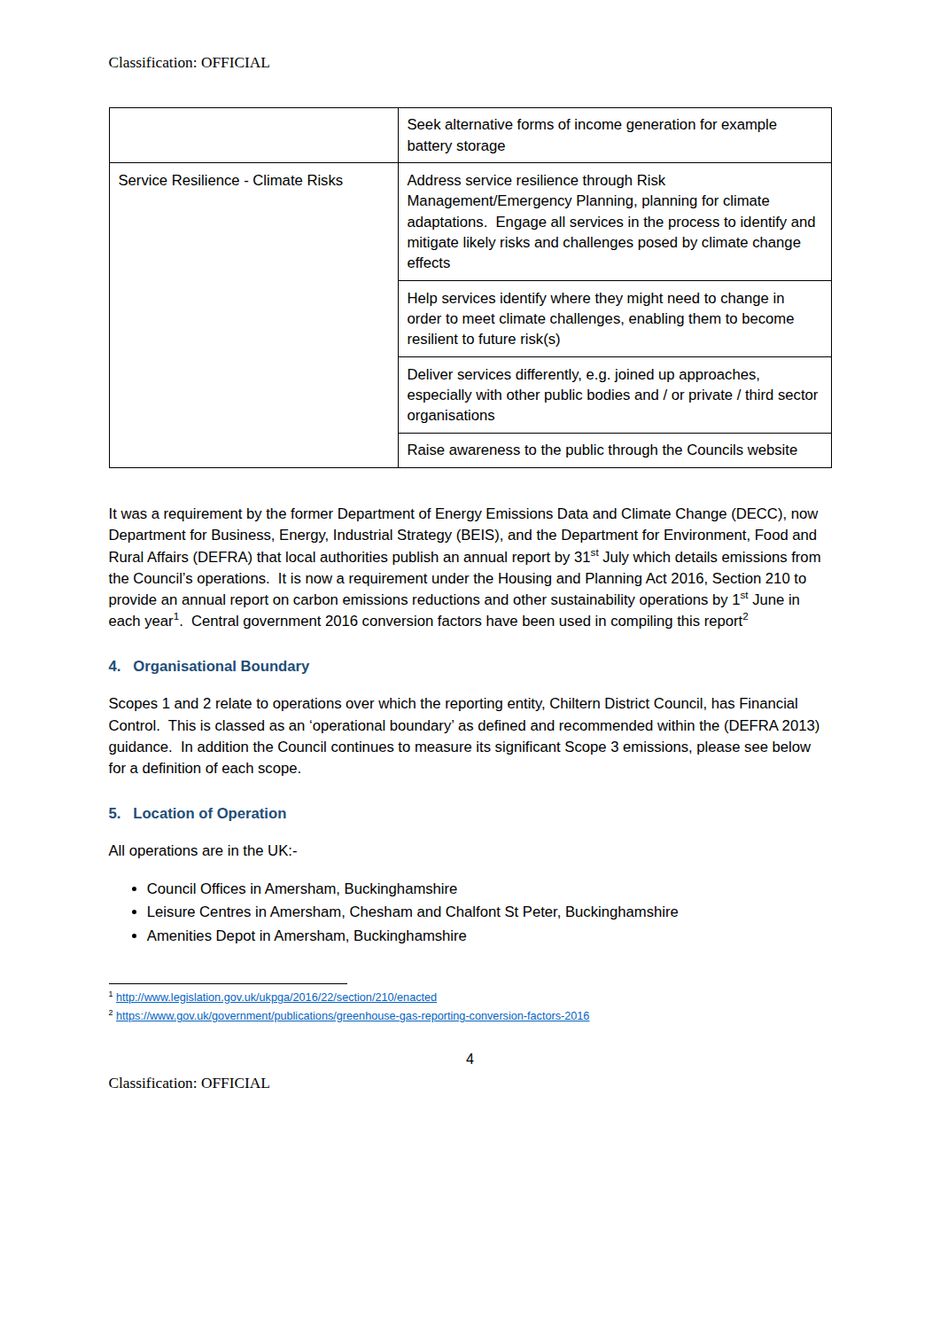Classification: OFFICIAL
| | Seek alternative forms of income generation for example battery storage |
| Service Resilience - Climate Risks | Address service resilience through Risk Management/Emergency Planning, planning for climate adaptations. Engage all services in the process to identify and mitigate likely risks and challenges posed by climate change effects |
| Help services identify where they might need to change in order to meet climate challenges, enabling them to become resilient to future risk(s) |
| Deliver services differently, e.g. joined up approaches, especially with other public bodies and / or private / third sector organisations |
| Raise awareness to the public through the Councils website |
It was a requirement by the former Department of Energy Emissions Data and Climate Change (DECC), now Department for Business, Energy, Industrial Strategy (BEIS), and the Department for Environment, Food and Rural Affairs (DEFRA) that local authorities publish an annual report by 31st July which details emissions from the Council’s operations. It is now a requirement under the Housing and Planning Act 2016, Section 210 to provide an annual report on carbon emissions reductions and other sustainability operations by 1st June in each year1. Central government 2016 conversion factors have been used in compiling this report2
4. Organisational Boundary
Scopes 1 and 2 relate to operations over which the reporting entity, Chiltern District Council, has Financial Control. This is classed as an ‘operational boundary’ as defined and recommended within the (DEFRA 2013) guidance. In addition the Council continues to measure its significant Scope 3 emissions, please see below for a definition of each scope.
5. Location of Operation
All operations are in the UK:-
Council Offices in Amersham, Buckinghamshire
Leisure Centres in Amersham, Chesham and Chalfont St Peter, Buckinghamshire
Amenities Depot in Amersham, Buckinghamshire
1 http://www.legislation.gov.uk/ukpga/2016/22/section/210/enacted
2 https://www.gov.uk/government/publications/greenhouse-gas-reporting-conversion-factors-2016
4
Classification: OFFICIAL